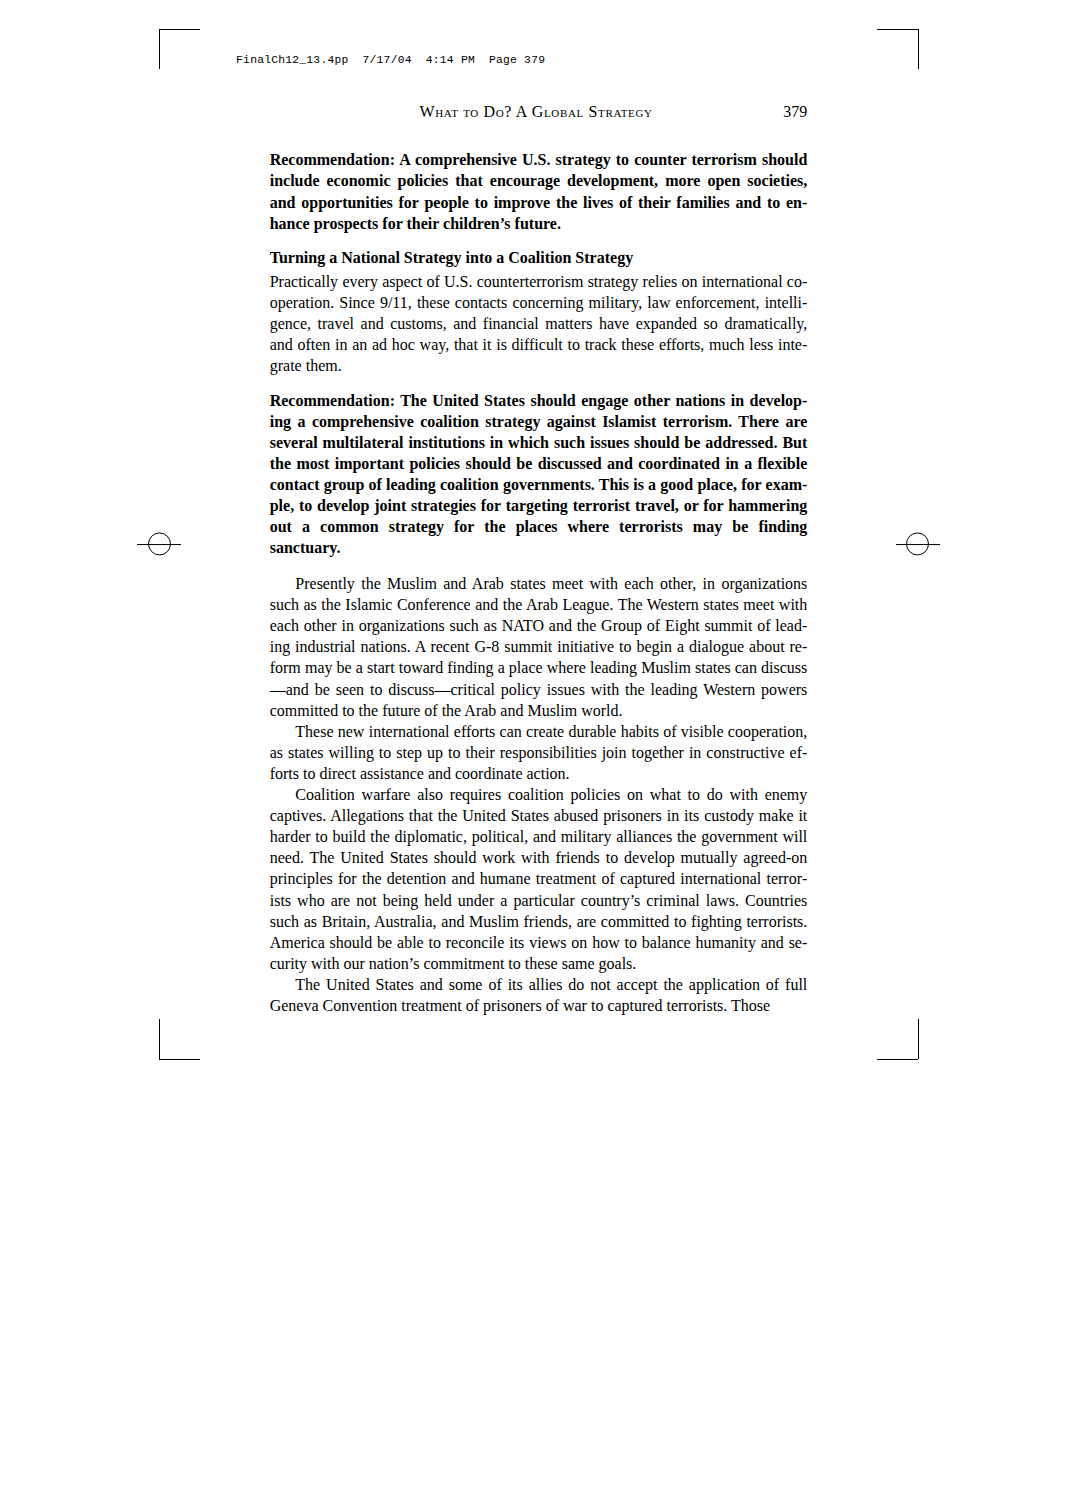FinalCh12_13.4pp 7/17/04 4:14 PM Page 379
What to Do? A Global Strategy 379
Recommendation: A comprehensive U.S. strategy to counter terrorism should include economic policies that encourage development, more open societies, and opportunities for people to improve the lives of their families and to enhance prospects for their children’s future.
Turning a National Strategy into a Coalition Strategy
Practically every aspect of U.S. counterterrorism strategy relies on international cooperation. Since 9/11, these contacts concerning military, law enforcement, intelligence, travel and customs, and financial matters have expanded so dramatically, and often in an ad hoc way, that it is difficult to track these efforts, much less integrate them.
Recommendation: The United States should engage other nations in developing a comprehensive coalition strategy against Islamist terrorism. There are several multilateral institutions in which such issues should be addressed. But the most important policies should be discussed and coordinated in a flexible contact group of leading coalition governments. This is a good place, for example, to develop joint strategies for targeting terrorist travel, or for hammering out a common strategy for the places where terrorists may be finding sanctuary.
Presently the Muslim and Arab states meet with each other, in organizations such as the Islamic Conference and the Arab League. The Western states meet with each other in organizations such as NATO and the Group of Eight summit of leading industrial nations. A recent G-8 summit initiative to begin a dialogue about reform may be a start toward finding a place where leading Muslim states can discuss—and be seen to discuss—critical policy issues with the leading Western powers committed to the future of the Arab and Muslim world.
These new international efforts can create durable habits of visible cooperation, as states willing to step up to their responsibilities join together in constructive efforts to direct assistance and coordinate action.
Coalition warfare also requires coalition policies on what to do with enemy captives. Allegations that the United States abused prisoners in its custody make it harder to build the diplomatic, political, and military alliances the government will need. The United States should work with friends to develop mutually agreed-on principles for the detention and humane treatment of captured international terrorists who are not being held under a particular country’s criminal laws. Countries such as Britain, Australia, and Muslim friends, are committed to fighting terrorists. America should be able to reconcile its views on how to balance humanity and security with our nation’s commitment to these same goals.
The United States and some of its allies do not accept the application of full Geneva Convention treatment of prisoners of war to captured terrorists. Those